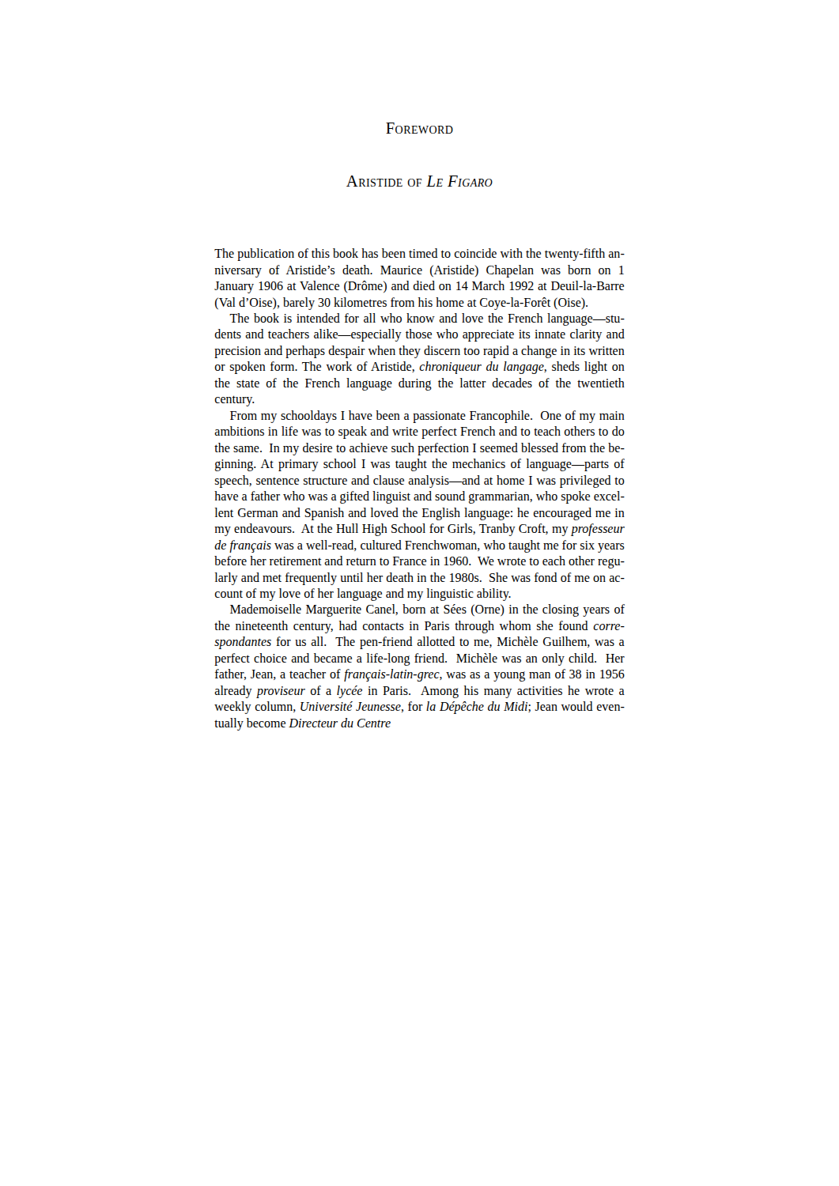Foreword
Aristide of Le Figaro
The publication of this book has been timed to coincide with the twenty-fifth anniversary of Aristide’s death. Maurice (Aristide) Chapelan was born on 1 January 1906 at Valence (Drôme) and died on 14 March 1992 at Deuil-la-Barre (Val d’Oise), barely 30 kilometres from his home at Coye-la-Forêt (Oise).
The book is intended for all who know and love the French language—students and teachers alike—especially those who appreciate its innate clarity and precision and perhaps despair when they discern too rapid a change in its written or spoken form. The work of Aristide, chroniqueur du langage, sheds light on the state of the French language during the latter decades of the twentieth century.
From my schooldays I have been a passionate Francophile. One of my main ambitions in life was to speak and write perfect French and to teach others to do the same. In my desire to achieve such perfection I seemed blessed from the beginning. At primary school I was taught the mechanics of language—parts of speech, sentence structure and clause analysis—and at home I was privileged to have a father who was a gifted linguist and sound grammarian, who spoke excellent German and Spanish and loved the English language: he encouraged me in my endeavours. At the Hull High School for Girls, Tranby Croft, my professeur de français was a well-read, cultured Frenchwoman, who taught me for six years before her retirement and return to France in 1960. We wrote to each other regularly and met frequently until her death in the 1980s. She was fond of me on account of my love of her language and my linguistic ability.
Mademoiselle Marguerite Canel, born at Sées (Orne) in the closing years of the nineteenth century, had contacts in Paris through whom she found correspondantes for us all. The pen-friend allotted to me, Michèle Guilhem, was a perfect choice and became a life-long friend. Michèle was an only child. Her father, Jean, a teacher of français-latin-grec, was as a young man of 38 in 1956 already proviseur of a lycée in Paris. Among his many activities he wrote a weekly column, Université Jeunesse, for la Dépêche du Midi; Jean would eventually become Directeur du Centre